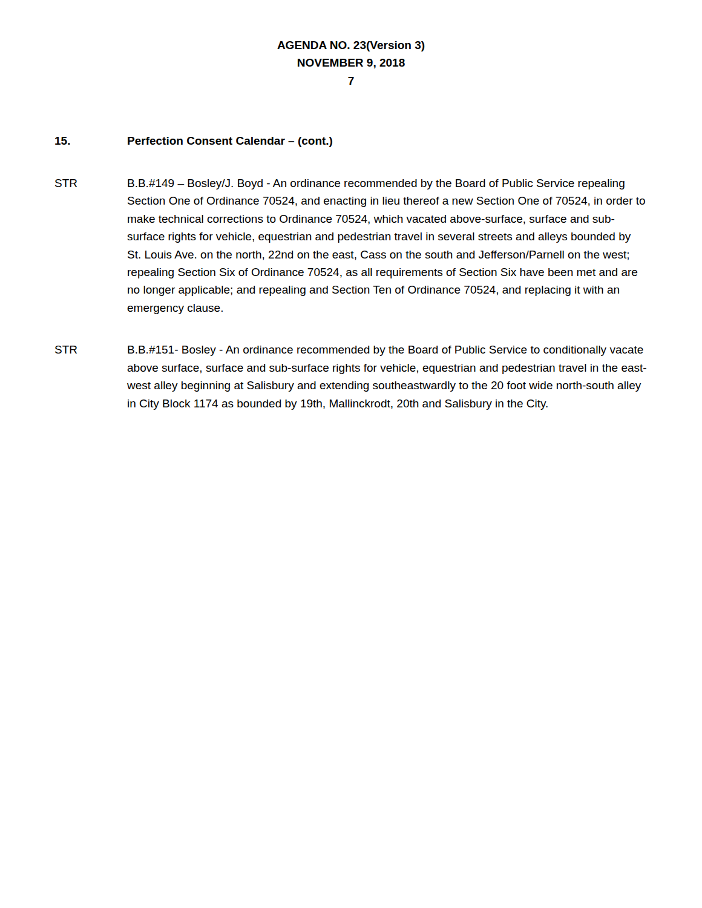AGENDA NO. 23(Version 3)
NOVEMBER 9, 2018
7
15. Perfection Consent Calendar – (cont.)
STR
B.B.#149 – Bosley/J. Boyd - An ordinance recommended by the Board of Public Service repealing Section One of Ordinance 70524, and enacting in lieu thereof a new Section One of 70524, in order to make technical corrections to Ordinance 70524, which vacated above-surface, surface and sub-surface rights for vehicle, equestrian and pedestrian travel in several streets and alleys bounded by St. Louis Ave. on the north, 22nd on the east, Cass on the south and Jefferson/Parnell on the west; repealing Section Six of Ordinance 70524, as all requirements of Section Six have been met and are no longer applicable; and repealing and Section Ten of Ordinance 70524, and replacing it with an emergency clause.
STR
B.B.#151- Bosley - An ordinance recommended by the Board of Public Service to conditionally vacate above surface, surface and sub-surface rights for vehicle, equestrian and pedestrian travel in the east-west alley beginning at Salisbury and extending southeastwardly to the 20 foot wide north-south alley in City Block 1174 as bounded by 19th, Mallinckrodt, 20th and Salisbury in the City.